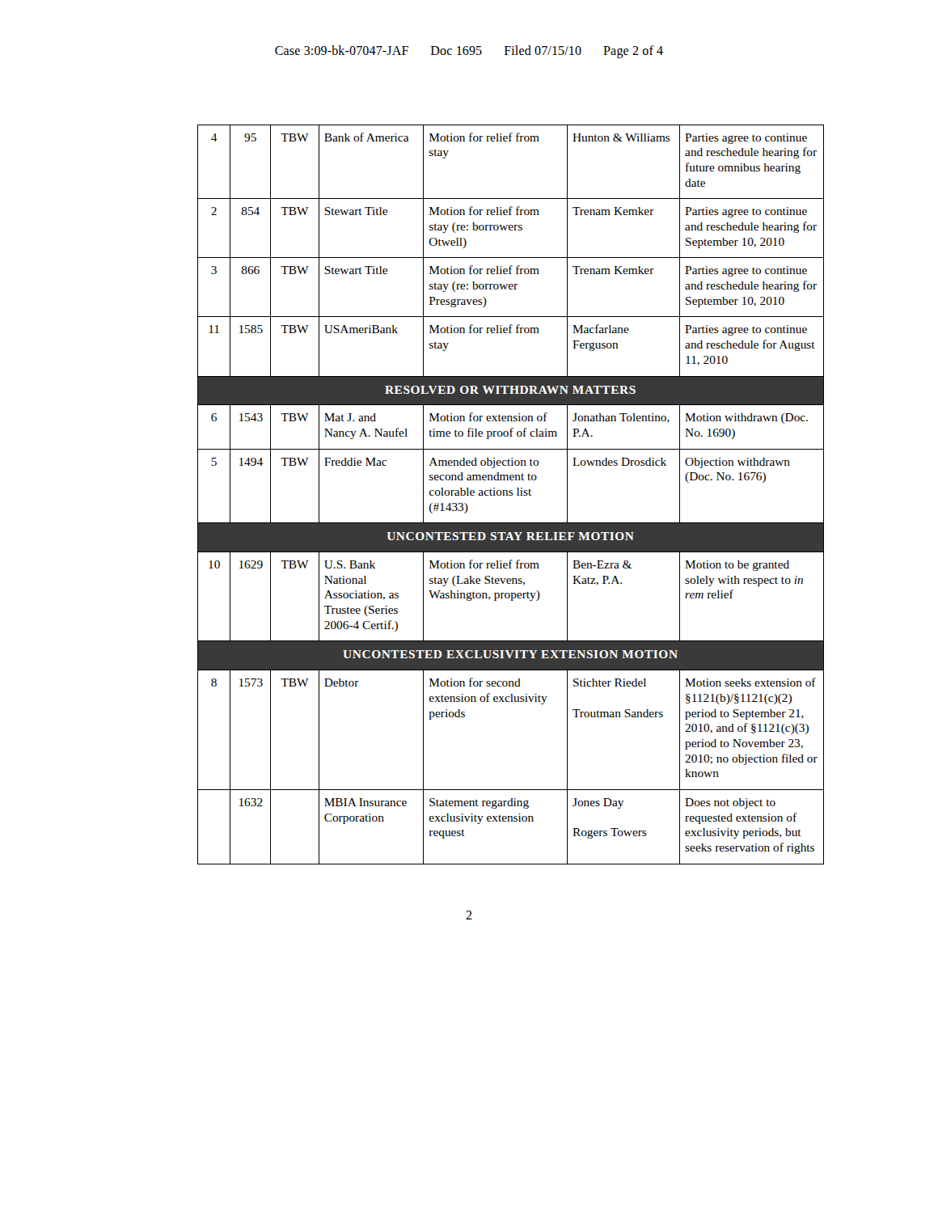Case 3:09-bk-07047-JAF Doc 1695 Filed 07/15/10 Page 2 of 4
| 4 | 95 | TBW | Bank of America | Motion for relief from stay | Hunton & Williams | Parties agree to continue and reschedule hearing for future omnibus hearing date |
| 2 | 854 | TBW | Stewart Title | Motion for relief from stay (re: borrowers Otwell) | Trenam Kemker | Parties agree to continue and reschedule hearing for September 10, 2010 |
| 3 | 866 | TBW | Stewart Title | Motion for relief from stay (re: borrower Presgraves) | Trenam Kemker | Parties agree to continue and reschedule hearing for September 10, 2010 |
| 11 | 1585 | TBW | USAmeriBank | Motion for relief from stay | Macfarlane Ferguson | Parties agree to continue and reschedule for August 11, 2010 |
| RESOLVED OR WITHDRAWN MATTERS |
| 6 | 1543 | TBW | Mat J. and Nancy A. Naufel | Motion for extension of time to file proof of claim | Jonathan Tolentino, P.A. | Motion withdrawn (Doc. No. 1690) |
| 5 | 1494 | TBW | Freddie Mac | Amended objection to second amendment to colorable actions list (#1433) | Lowndes Drosdick | Objection withdrawn (Doc. No. 1676) |
| UNCONTESTED STAY RELIEF MOTION |
| 10 | 1629 | TBW | U.S. Bank National Association, as Trustee (Series 2006-4 Certif.) | Motion for relief from stay (Lake Stevens, Washington, property) | Ben-Ezra & Katz, P.A. | Motion to be granted solely with respect to in rem relief |
| UNCONTESTED EXCLUSIVITY EXTENSION MOTION |
| 8 | 1573 | TBW | Debtor | Motion for second extension of exclusivity periods | Stichter Riedel Troutman Sanders | Motion seeks extension of §1121(b)/§1121(c)(2) period to September 21, 2010, and of §1121(c)(3) period to November 23, 2010; no objection filed or known |
| | 1632 | | MBIA Insurance Corporation | Statement regarding exclusivity extension request | Jones Day Rogers Towers | Does not object to requested extension of exclusivity periods, but seeks reservation of rights |
2